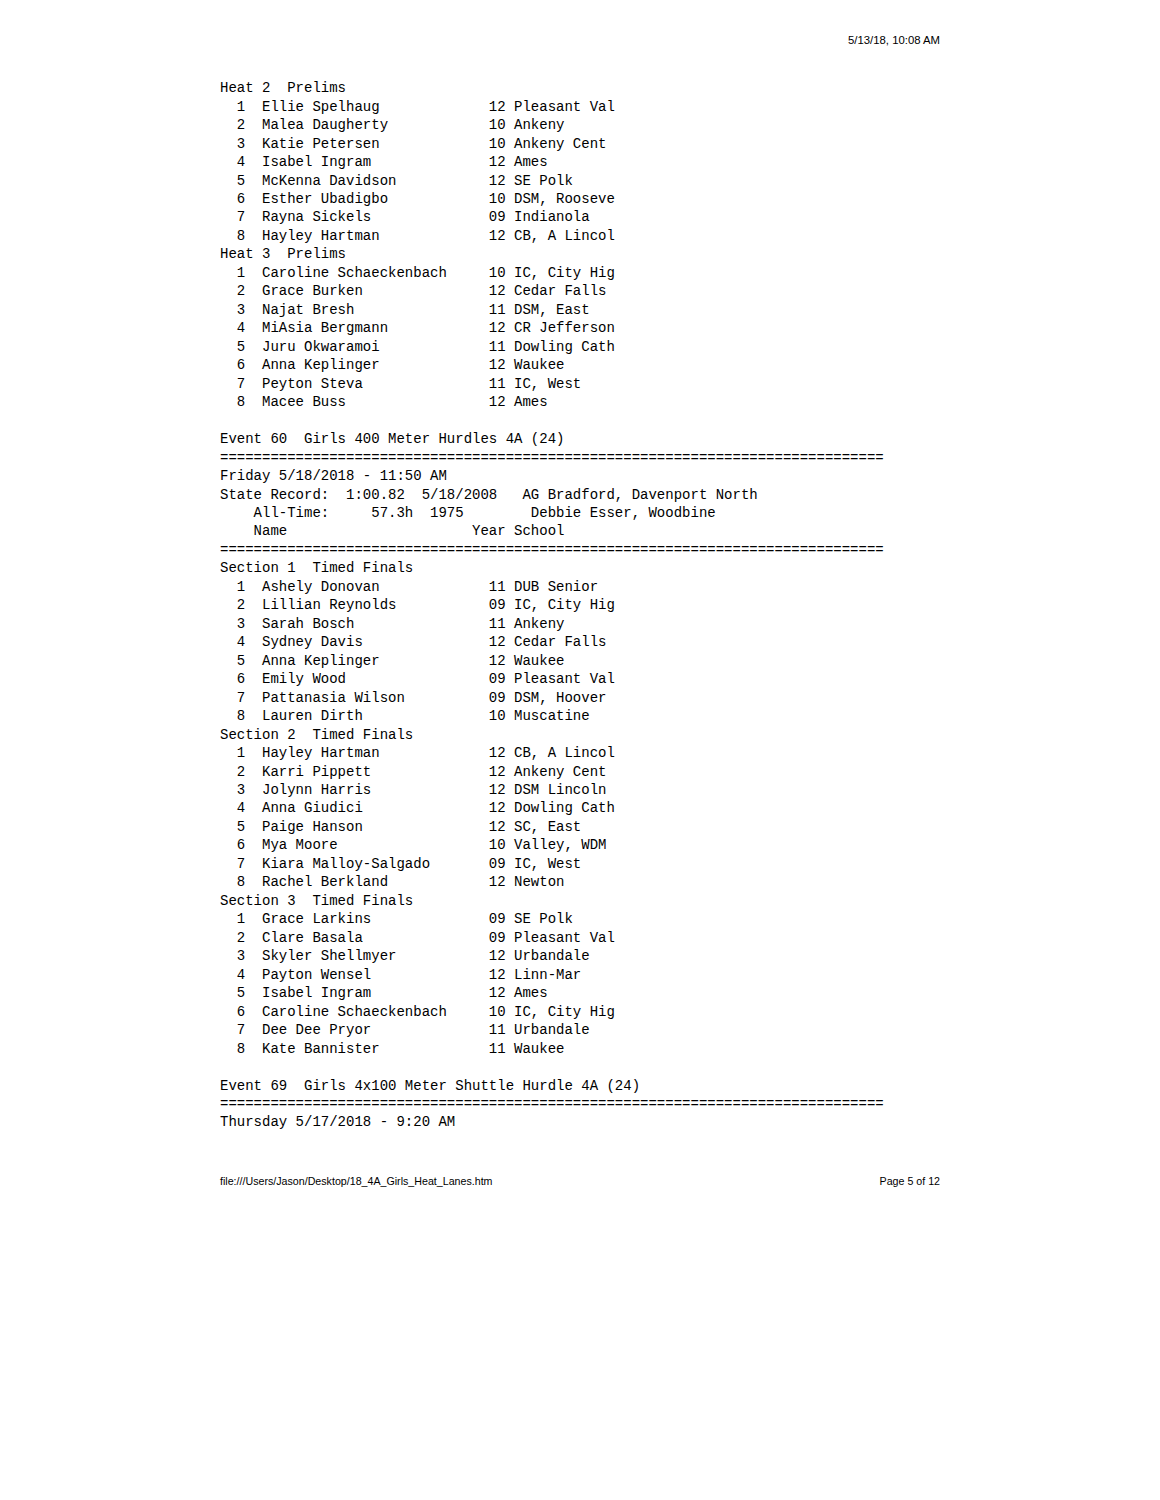5/13/18, 10:08 AM
Heat 2  Prelims
  1  Ellie Spelhaug             12 Pleasant Val
  2  Malea Daugherty            10 Ankeny
  3  Katie Petersen             10 Ankeny Cent
  4  Isabel Ingram              12 Ames
  5  McKenna Davidson           12 SE Polk
  6  Esther Ubadigbo            10 DSM, Rooseve
  7  Rayna Sickels              09 Indianola
  8  Hayley Hartman             12 CB, A Lincol
Heat 3  Prelims
  1  Caroline Schaeckenbach     10 IC, City Hig
  2  Grace Burken               12 Cedar Falls
  3  Najat Bresh                11 DSM, East
  4  MiAsia Bergmann            12 CR Jefferson
  5  Juru Okwaramoi             11 Dowling Cath
  6  Anna Keplinger             12 Waukee
  7  Peyton Steva               11 IC, West
  8  Macee Buss                 12 Ames

Event 60  Girls 400 Meter Hurdles 4A (24)
===============================================================================
Friday 5/18/2018 - 11:50 AM
State Record:  1:00.82  5/18/2008   AG Bradford, Davenport North
    All-Time:     57.3h  1975        Debbie Esser, Woodbine
    Name                      Year School
===============================================================================
Section 1  Timed Finals
  1  Ashely Donovan             11 DUB Senior
  2  Lillian Reynolds           09 IC, City Hig
  3  Sarah Bosch                11 Ankeny
  4  Sydney Davis               12 Cedar Falls
  5  Anna Keplinger             12 Waukee
  6  Emily Wood                 09 Pleasant Val
  7  Pattanasia Wilson          09 DSM, Hoover
  8  Lauren Dirth               10 Muscatine
Section 2  Timed Finals
  1  Hayley Hartman             12 CB, A Lincol
  2  Karri Pippett              12 Ankeny Cent
  3  Jolynn Harris              12 DSM Lincoln
  4  Anna Giudici               12 Dowling Cath
  5  Paige Hanson               12 SC, East
  6  Mya Moore                  10 Valley, WDM
  7  Kiara Malloy-Salgado       09 IC, West
  8  Rachel Berkland            12 Newton
Section 3  Timed Finals
  1  Grace Larkins              09 SE Polk
  2  Clare Basala               09 Pleasant Val
  3  Skyler Shellmyer           12 Urbandale
  4  Payton Wensel              12 Linn-Mar
  5  Isabel Ingram              12 Ames
  6  Caroline Schaeckenbach     10 IC, City Hig
  7  Dee Dee Pryor              11 Urbandale
  8  Kate Bannister             11 Waukee

Event 69  Girls 4x100 Meter Shuttle Hurdle 4A (24)
===============================================================================
Thursday 5/17/2018 - 9:20 AM
file:///Users/Jason/Desktop/18_4A_Girls_Heat_Lanes.htm Page 5 of 12